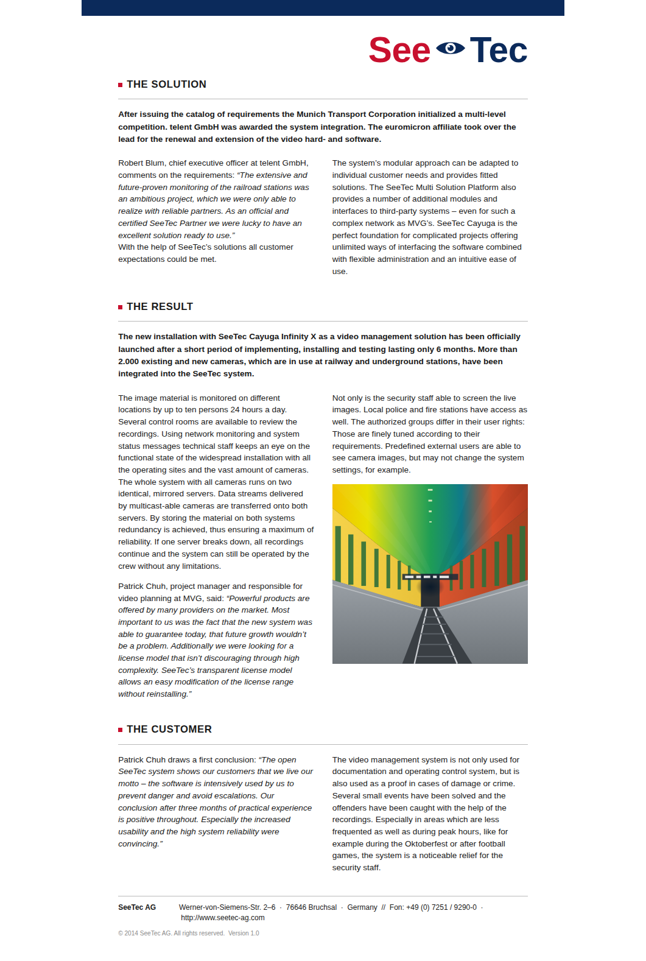See Tec
The Solution
After issuing the catalog of requirements the Munich Transport Corporation initialized a multi-level competition. telent GmbH was awarded the system integration. The euromicron affiliate took over the lead for the renewal and extension of the video hard- and software.
Robert Blum, chief executive officer at telent GmbH, comments on the requirements: “The extensive and future-proven monitoring of the railroad stations was an ambitious project, which we were only able to realize with reliable partners. As an official and certified SeeTec Partner we were lucky to have an excellent solution ready to use.”
With the help of SeeTec’s solutions all customer expectations could be met.
The system’s modular approach can be adapted to individual customer needs and provides fitted solutions. The SeeTec Multi Solution Platform also provides a number of additional modules and interfaces to third-party systems – even for such a complex network as MVG’s. SeeTec Cayuga is the perfect foundation for complicated projects offering unlimited ways of interfacing the software combined with flexible administration and an intuitive ease of use.
The Result
The new installation with SeeTec Cayuga Infinity X as a video management solution has been officially launched after a short period of implementing, installing and testing lasting only 6 months. More than 2.000 existing and new cameras, which are in use at railway and underground stations, have been integrated into the SeeTec system.
The image material is monitored on different locations by up to ten persons 24 hours a day. Several control rooms are available to review the recordings. Using network monitoring and system status messages technical staff keeps an eye on the functional state of the widespread installation with all the operating sites and the vast amount of cameras. The whole system with all cameras runs on two identical, mirrored servers. Data streams delivered by multicast-able cameras are transferred onto both servers. By storing the material on both systems redundancy is achieved, thus ensuring a maximum of reliability. If one server breaks down, all recordings continue and the system can still be operated by the crew without any limitations.
Patrick Chuh, project manager and responsible for video planning at MVG, said: “Powerful products are offered by many providers on the market. Most important to us was the fact that the new system was able to guarantee today, that future growth wouldn’t be a problem. Additionally we were looking for a license model that isn’t discouraging through high complexity. SeeTec’s transparent license model allows an easy modification of the license range without reinstalling.”
Not only is the security staff able to screen the live images. Local police and fire stations have access as well. The authorized groups differ in their user rights: Those are finely tuned according to their requirements. Predefined external users are able to see camera images, but may not change the system settings, for example.
The Customer
Patrick Chuh draws a first conclusion: “The open SeeTec system shows our customers that we live our motto – the software is intensively used by us to prevent danger and avoid escalations. Our conclusion after three months of practical experience is positive throughout. Especially the increased usability and the high system reliability were convincing.”
The video management system is not only used for documentation and operating control system, but is also used as a proof in cases of damage or crime. Several small events have been solved and the offenders have been caught with the help of the recordings. Especially in areas which are less frequented as well as during peak hours, like for example during the Oktoberfest or after football games, the system is a noticeable relief for the security staff.
SeeTec AG Werner-von-Siemens-Str. 2–6 · 76646 Bruchsal · Germany // Fon: +49 (0) 7251 / 9290-0 · http://www.seetec-ag.com
© 2014 SeeTec AG. All rights reserved. Version 1.0